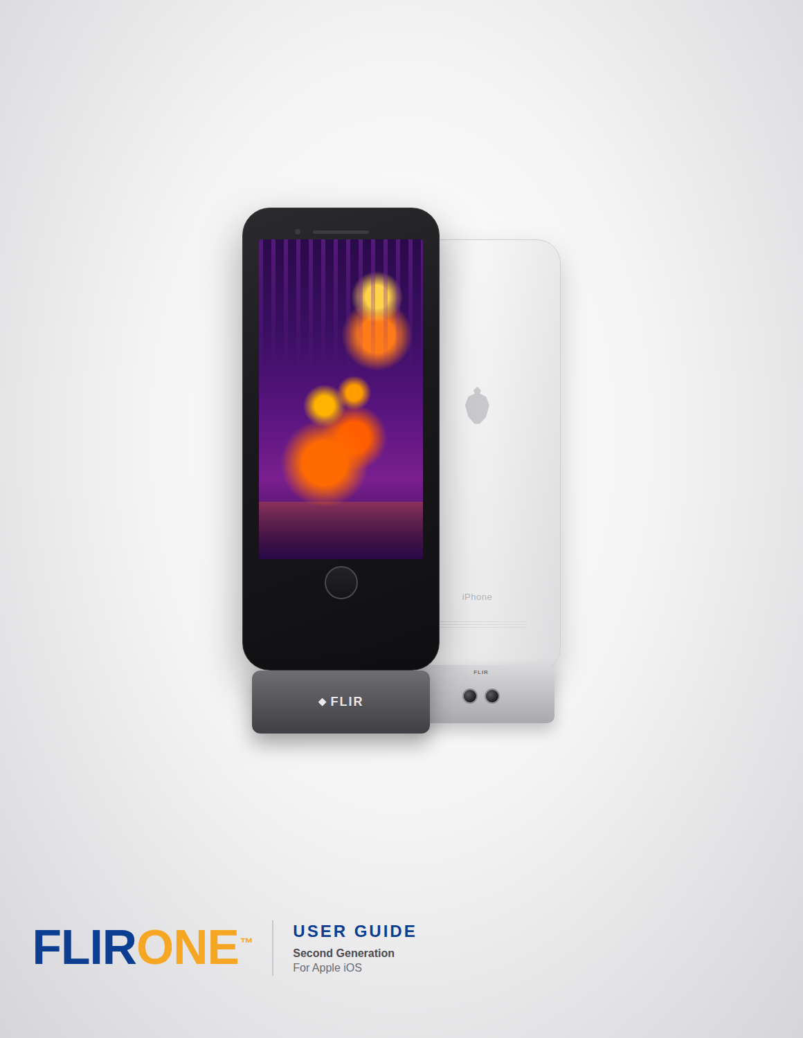iPhone
FLIR
FLIR
FLIR ONE™
User Guide
Second Generation
For Apple iOS